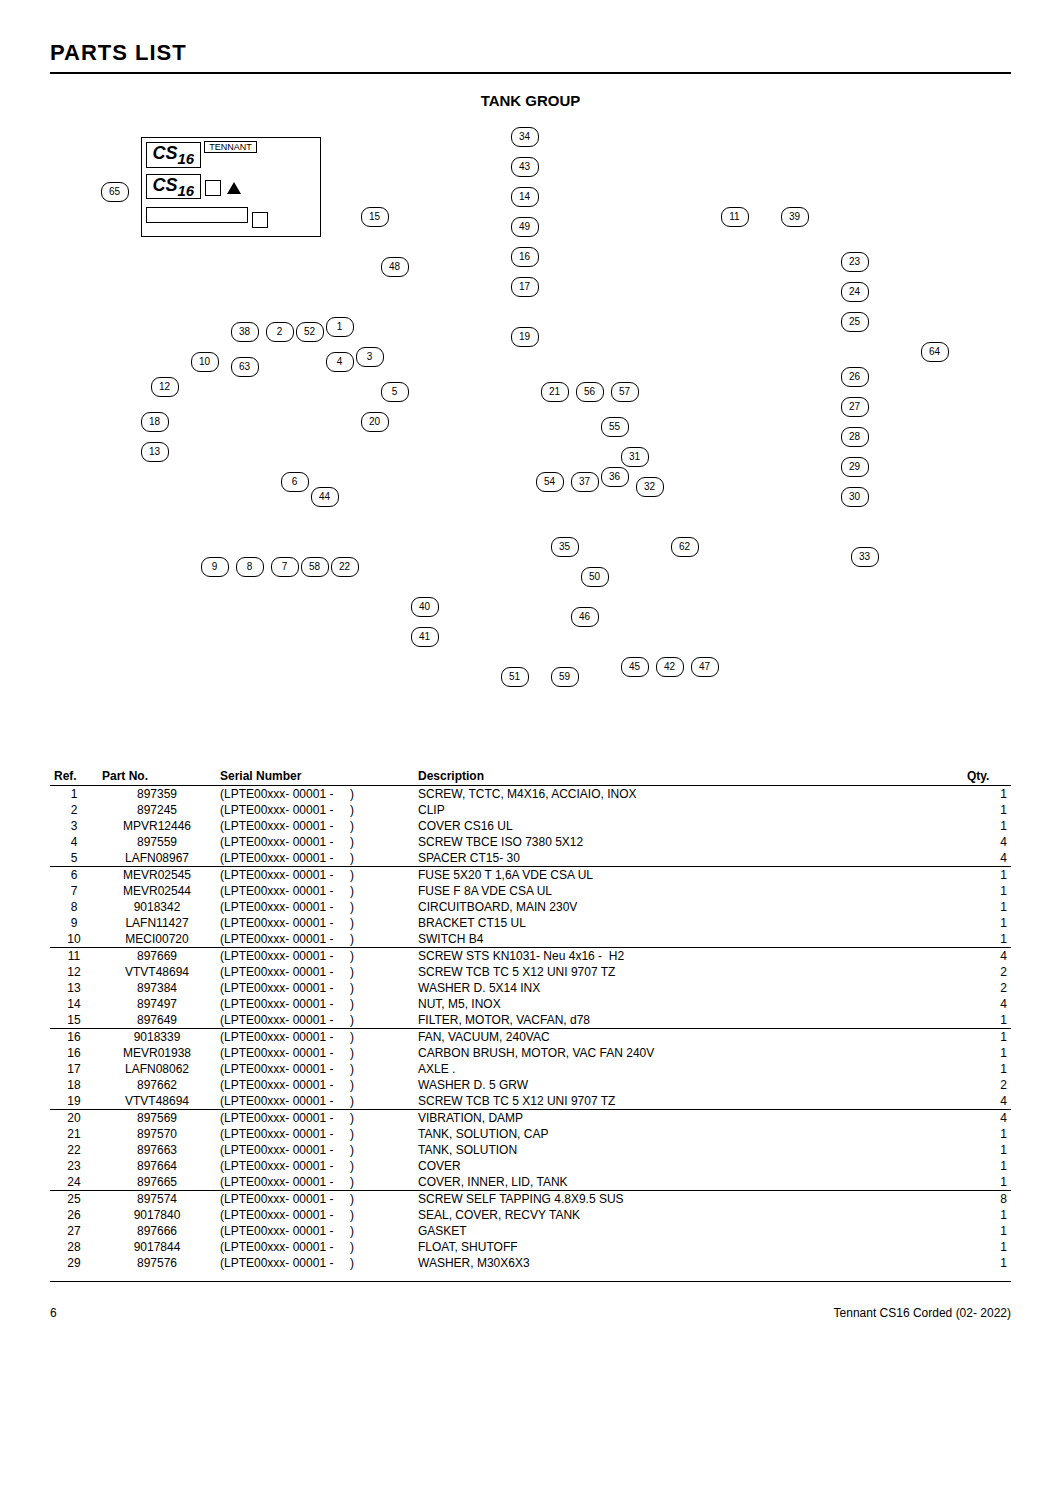PARTS LIST
TANK GROUP
CS16 TENNANT
CS16
65
34
43
14
49
16
17
19
15
48
11
39
23
24
25
26
27
28
29
30
64
33
38
2
52
1
10
63
4
3
12
5
18
20
13
6
44
9
8
7
58
22
21
56
57
55
31
54
37
36
32
35
62
50
40
41
46
51
59
45
42
47
| Ref. | Part No. | Serial Number | Description | Qty. |
| --- | --- | --- | --- | --- |
| 1 | 897359 | (LPTE00xxx- 00001 - ) | SCREW, TCTC, M4X16, ACCIAIO, INOX | 1 |
| 2 | 897245 | (LPTE00xxx- 00001 - ) | CLIP | 1 |
| 3 | MPVR12446 | (LPTE00xxx- 00001 - ) | COVER CS16 UL | 1 |
| 4 | 897559 | (LPTE00xxx- 00001 - ) | SCREW TBCE ISO 7380 5X12 | 4 |
| 5 | LAFN08967 | (LPTE00xxx- 00001 - ) | SPACER CT15- 30 | 4 |
| 6 | MEVR02545 | (LPTE00xxx- 00001 - ) | FUSE 5X20 T 1,6A VDE CSA UL | 1 |
| 7 | MEVR02544 | (LPTE00xxx- 00001 - ) | FUSE F 8A VDE CSA UL | 1 |
| 8 | 9018342 | (LPTE00xxx- 00001 - ) | CIRCUITBOARD, MAIN 230V | 1 |
| 9 | LAFN11427 | (LPTE00xxx- 00001 - ) | BRACKET CT15 UL | 1 |
| 10 | MECI00720 | (LPTE00xxx- 00001 - ) | SWITCH B4 | 1 |
| 11 | 897669 | (LPTE00xxx- 00001 - ) | SCREW STS KN1031- Neu 4x16 - H2 | 4 |
| 12 | VTVT48694 | (LPTE00xxx- 00001 - ) | SCREW TCB TC 5 X12 UNI 9707 TZ | 2 |
| 13 | 897384 | (LPTE00xxx- 00001 - ) | WASHER D. 5X14 INX | 2 |
| 14 | 897497 | (LPTE00xxx- 00001 - ) | NUT, M5, INOX | 4 |
| 15 | 897649 | (LPTE00xxx- 00001 - ) | FILTER, MOTOR, VACFAN, d78 | 1 |
| 16 | 9018339 | (LPTE00xxx- 00001 - ) | FAN, VACUUM, 240VAC | 1 |
| 16 | MEVR01938 | (LPTE00xxx- 00001 - ) | CARBON BRUSH, MOTOR, VAC FAN 240V | 1 |
| 17 | LAFN08062 | (LPTE00xxx- 00001 - ) | AXLE . | 1 |
| 18 | 897662 | (LPTE00xxx- 00001 - ) | WASHER D. 5 GRW | 2 |
| 19 | VTVT48694 | (LPTE00xxx- 00001 - ) | SCREW TCB TC 5 X12 UNI 9707 TZ | 4 |
| 20 | 897569 | (LPTE00xxx- 00001 - ) | VIBRATION, DAMP | 4 |
| 21 | 897570 | (LPTE00xxx- 00001 - ) | TANK, SOLUTION, CAP | 1 |
| 22 | 897663 | (LPTE00xxx- 00001 - ) | TANK, SOLUTION | 1 |
| 23 | 897664 | (LPTE00xxx- 00001 - ) | COVER | 1 |
| 24 | 897665 | (LPTE00xxx- 00001 - ) | COVER, INNER, LID, TANK | 1 |
| 25 | 897574 | (LPTE00xxx- 00001 - ) | SCREW SELF TAPPING 4.8X9.5 SUS | 8 |
| 26 | 9017840 | (LPTE00xxx- 00001 - ) | SEAL, COVER, RECVY TANK | 1 |
| 27 | 897666 | (LPTE00xxx- 00001 - ) | GASKET | 1 |
| 28 | 9017844 | (LPTE00xxx- 00001 - ) | FLOAT, SHUTOFF | 1 |
| 29 | 897576 | (LPTE00xxx- 00001 - ) | WASHER, M30X6X3 | 1 |
6
Tennant CS16 Corded (02- 2022)